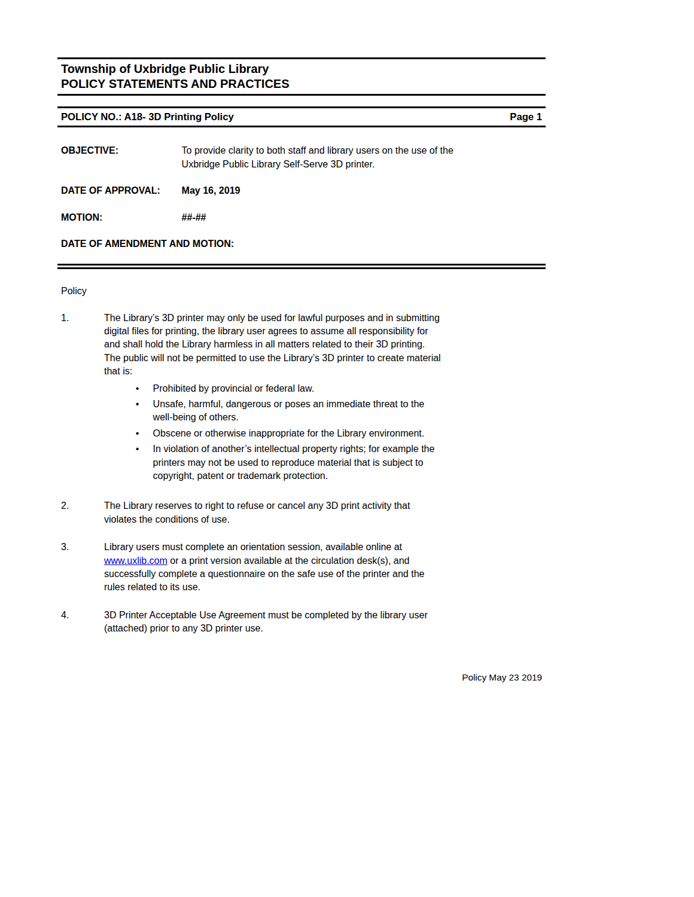Township of Uxbridge Public Library
POLICY STATEMENTS AND PRACTICES
POLICY NO.: A18- 3D Printing Policy Page 1
OBJECTIVE:
To provide clarity to both staff and library users on the use of the Uxbridge Public Library Self-Serve 3D printer.
DATE OF APPROVAL:
May 16, 2019
MOTION:
##-##
DATE OF AMENDMENT AND MOTION:
Policy
The Library’s 3D printer may only be used for lawful purposes and in submitting digital files for printing, the library user agrees to assume all responsibility for and shall hold the Library harmless in all matters related to their 3D printing. The public will not be permitted to use the Library’s 3D printer to create material that is:
Prohibited by provincial or federal law.
Unsafe, harmful, dangerous or poses an immediate threat to the well-being of others.
Obscene or otherwise inappropriate for the Library environment.
In violation of another’s intellectual property rights; for example the printers may not be used to reproduce material that is subject to copyright, patent or trademark protection.
The Library reserves to right to refuse or cancel any 3D print activity that violates the conditions of use.
Library users must complete an orientation session, available online at www.uxlib.com or a print version available at the circulation desk(s), and successfully complete a questionnaire on the safe use of the printer and the rules related to its use.
3D Printer Acceptable Use Agreement must be completed by the library user (attached) prior to any 3D printer use.
Policy May 23 2019